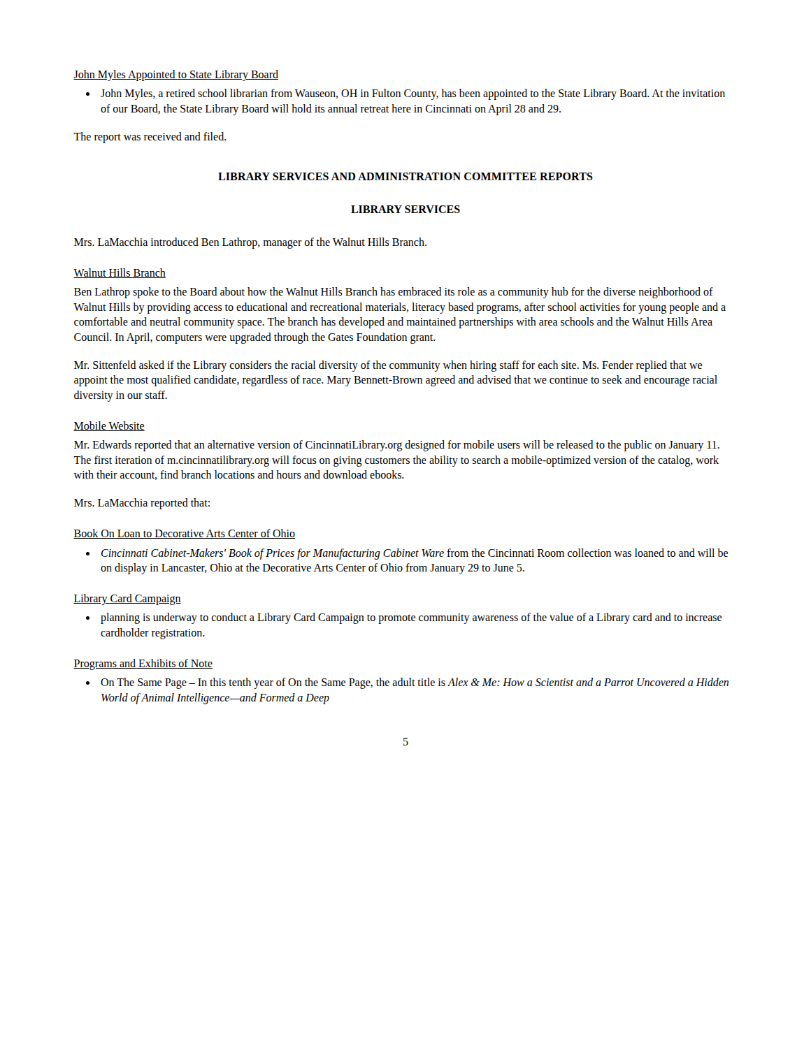John Myles Appointed to State Library Board
John Myles, a retired school librarian from Wauseon, OH in Fulton County, has been appointed to the State Library Board. At the invitation of our Board, the State Library Board will hold its annual retreat here in Cincinnati on April 28 and 29.
The report was received and filed.
LIBRARY SERVICES AND ADMINISTRATION COMMITTEE REPORTS
LIBRARY SERVICES
Mrs. LaMacchia introduced Ben Lathrop, manager of the Walnut Hills Branch.
Walnut Hills Branch
Ben Lathrop spoke to the Board about how the Walnut Hills Branch has embraced its role as a community hub for the diverse neighborhood of Walnut Hills by providing access to educational and recreational materials, literacy based programs, after school activities for young people and a comfortable and neutral community space. The branch has developed and maintained partnerships with area schools and the Walnut Hills Area Council. In April, computers were upgraded through the Gates Foundation grant.
Mr. Sittenfeld asked if the Library considers the racial diversity of the community when hiring staff for each site. Ms. Fender replied that we appoint the most qualified candidate, regardless of race. Mary Bennett-Brown agreed and advised that we continue to seek and encourage racial diversity in our staff.
Mobile Website
Mr. Edwards reported that an alternative version of CincinnatiLibrary.org designed for mobile users will be released to the public on January 11. The first iteration of m.cincinnatilibrary.org will focus on giving customers the ability to search a mobile-optimized version of the catalog, work with their account, find branch locations and hours and download ebooks.
Mrs. LaMacchia reported that:
Book On Loan to Decorative Arts Center of Ohio
Cincinnati Cabinet-Makers' Book of Prices for Manufacturing Cabinet Ware from the Cincinnati Room collection was loaned to and will be on display in Lancaster, Ohio at the Decorative Arts Center of Ohio from January 29 to June 5.
Library Card Campaign
planning is underway to conduct a Library Card Campaign to promote community awareness of the value of a Library card and to increase cardholder registration.
Programs and Exhibits of Note
On The Same Page – In this tenth year of On the Same Page, the adult title is Alex & Me: How a Scientist and a Parrot Uncovered a Hidden World of Animal Intelligence—and Formed a Deep
5